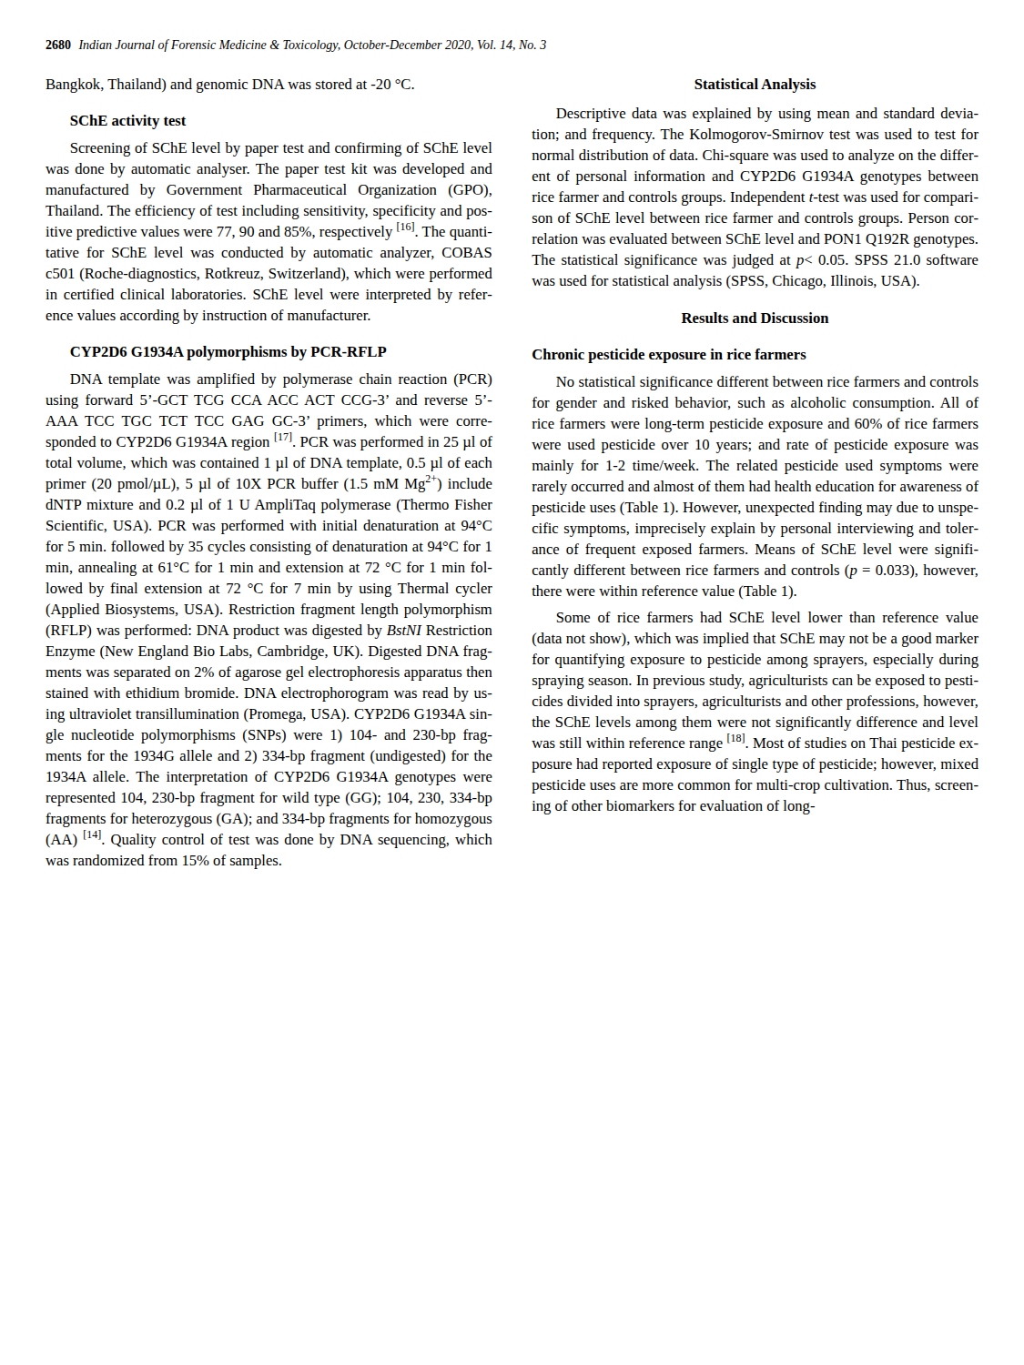2680 Indian Journal of Forensic Medicine & Toxicology, October-December 2020, Vol. 14, No. 3
Bangkok, Thailand) and genomic DNA was stored at -20 °C.
SChE activity test
Screening of SChE level by paper test and confirming of SChE level was done by automatic analyser. The paper test kit was developed and manufactured by Government Pharmaceutical Organization (GPO), Thailand. The efficiency of test including sensitivity, specificity and positive predictive values were 77, 90 and 85%, respectively [16]. The quantitative for SChE level was conducted by automatic analyzer, COBAS c501 (Roche-diagnostics, Rotkreuz, Switzerland), which were performed in certified clinical laboratories. SChE level were interpreted by reference values according by instruction of manufacturer.
CYP2D6 G1934A polymorphisms by PCR-RFLP
DNA template was amplified by polymerase chain reaction (PCR) using forward 5’-GCT TCG CCA ACC ACT CCG-3’ and reverse 5’-AAA TCC TGC TCT TCC GAG GC-3’ primers, which were corresponded to CYP2D6 G1934A region [17]. PCR was performed in 25 µl of total volume, which was contained 1 µl of DNA template, 0.5 µl of each primer (20 pmol/µL), 5 µl of 10X PCR buffer (1.5 mM Mg2+) include dNTP mixture and 0.2 µl of 1 U AmpliTaq polymerase (Thermo Fisher Scientific, USA). PCR was performed with initial denaturation at 94°C for 5 min. followed by 35 cycles consisting of denaturation at 94°C for 1 min, annealing at 61°C for 1 min and extension at 72 °C for 1 min followed by final extension at 72 °C for 7 min by using Thermal cycler (Applied Biosystems, USA). Restriction fragment length polymorphism (RFLP) was performed: DNA product was digested by BstNI Restriction Enzyme (New England Bio Labs, Cambridge, UK). Digested DNA fragments was separated on 2% of agarose gel electrophoresis apparatus then stained with ethidium bromide. DNA electrophorogram was read by using ultraviolet transillumination (Promega, USA). CYP2D6 G1934A single nucleotide polymorphisms (SNPs) were 1) 104- and 230-bp fragments for the 1934G allele and 2) 334-bp fragment (undigested) for the 1934A allele. The interpretation of CYP2D6 G1934A genotypes were represented 104, 230-bp fragment for wild type (GG); 104, 230, 334-bp fragments for heterozygous (GA); and 334-bp fragments for homozygous (AA) [14]. Quality control of test was done by DNA sequencing, which was randomized from 15% of samples.
Statistical Analysis
Descriptive data was explained by using mean and standard deviation; and frequency. The Kolmogorov-Smirnov test was used to test for normal distribution of data. Chi-square was used to analyze on the different of personal information and CYP2D6 G1934A genotypes between rice farmer and controls groups. Independent t-test was used for comparison of SChE level between rice farmer and controls groups. Person correlation was evaluated between SChE level and PON1 Q192R genotypes. The statistical significance was judged at p< 0.05. SPSS 21.0 software was used for statistical analysis (SPSS, Chicago, Illinois, USA).
Results and Discussion
Chronic pesticide exposure in rice farmers
No statistical significance different between rice farmers and controls for gender and risked behavior, such as alcoholic consumption. All of rice farmers were long-term pesticide exposure and 60% of rice farmers were used pesticide over 10 years; and rate of pesticide exposure was mainly for 1-2 time/week. The related pesticide used symptoms were rarely occurred and almost of them had health education for awareness of pesticide uses (Table 1). However, unexpected finding may due to unspecific symptoms, imprecisely explain by personal interviewing and tolerance of frequent exposed farmers. Means of SChE level were significantly different between rice farmers and controls (p = 0.033), however, there were within reference value (Table 1).
Some of rice farmers had SChE level lower than reference value (data not show), which was implied that SChE may not be a good marker for quantifying exposure to pesticide among sprayers, especially during spraying season. In previous study, agriculturists can be exposed to pesticides divided into sprayers, agriculturists and other professions, however, the SChE levels among them were not significantly difference and level was still within reference range [18]. Most of studies on Thai pesticide exposure had reported exposure of single type of pesticide; however, mixed pesticide uses are more common for multi-crop cultivation. Thus, screening of other biomarkers for evaluation of long-